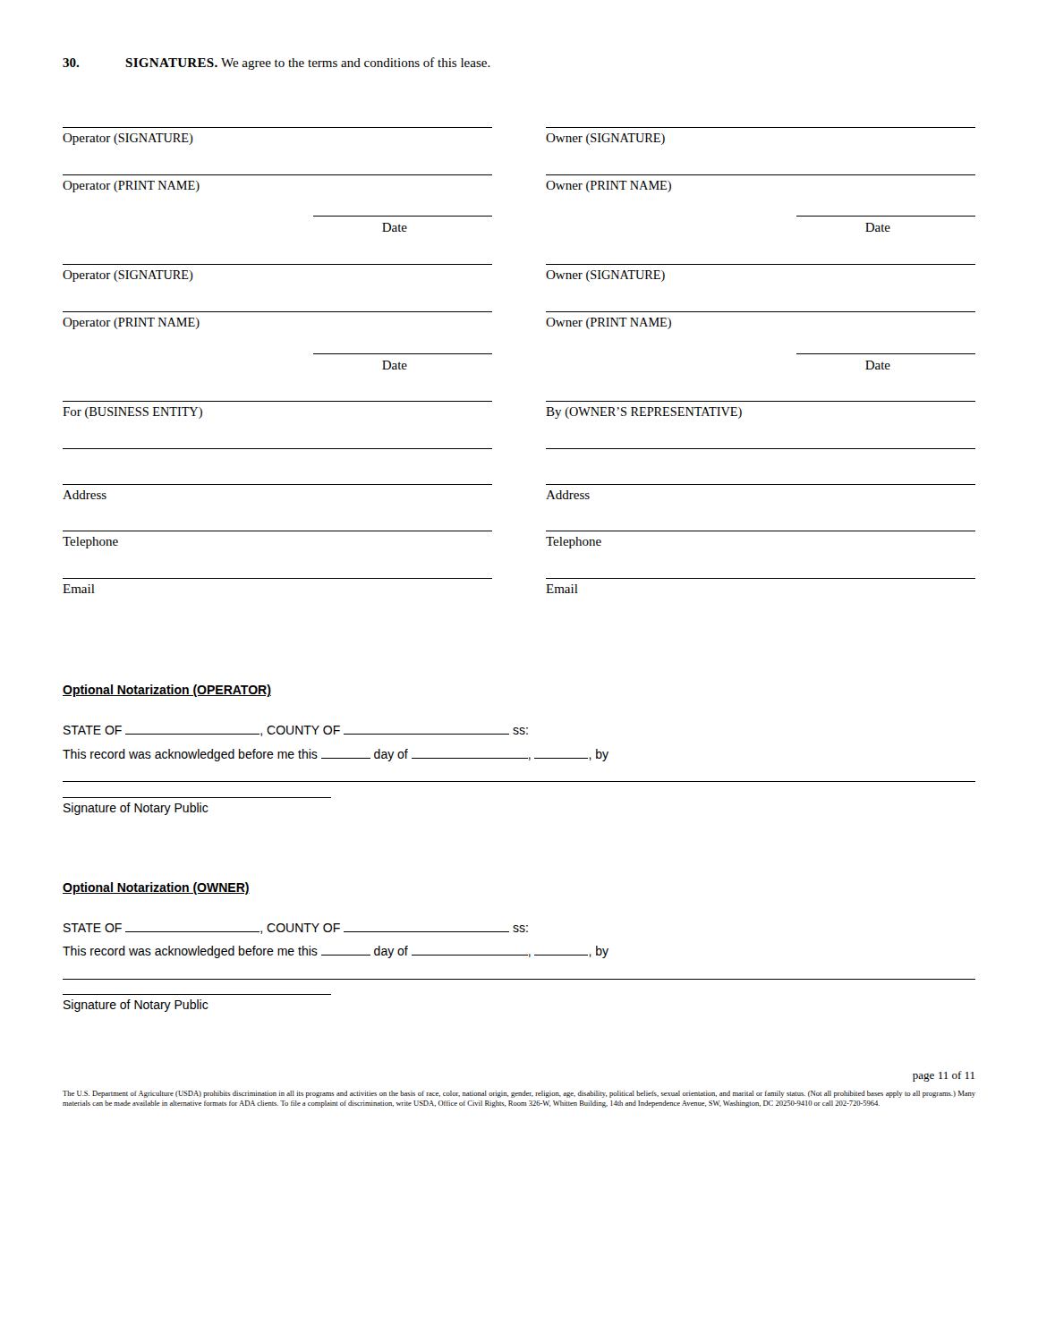30.
SIGNATURES. We agree to the terms and conditions of this lease.
| Operator (SIGNATURE) | Owner (SIGNATURE) |
| Operator (PRINT NAME) | Owner (PRINT NAME) |
| Date | Date |
| Operator (SIGNATURE) | Owner (SIGNATURE) |
| Operator (PRINT NAME) | Owner (PRINT NAME) |
| Date | Date |
| For (BUSINESS ENTITY) | By (OWNER’S REPRESENTATIVE) |
| Address | Address |
| Telephone | Telephone |
| Email | Email |
Optional Notarization (OPERATOR)
STATE OF , COUNTY OF ss:
This record was acknowledged before me this day of , , by
Signature of Notary Public
Optional Notarization (OWNER)
STATE OF , COUNTY OF ss:
This record was acknowledged before me this day of , , by
Signature of Notary Public
page 11 of 11
The U.S. Department of Agriculture (USDA) prohibits discrimination in all its programs and activities on the basis of race, color, national origin, gender, religion, age, disability, political beliefs, sexual orientation, and marital or family status. (Not all prohibited bases apply to all programs.) Many materials can be made available in alternative formats for ADA clients. To file a complaint of discrimination, write USDA, Office of Civil Rights, Room 326-W, Whitten Building, 14th and Independence Avenue, SW, Washington, DC 20250-9410 or call 202-720-5964.